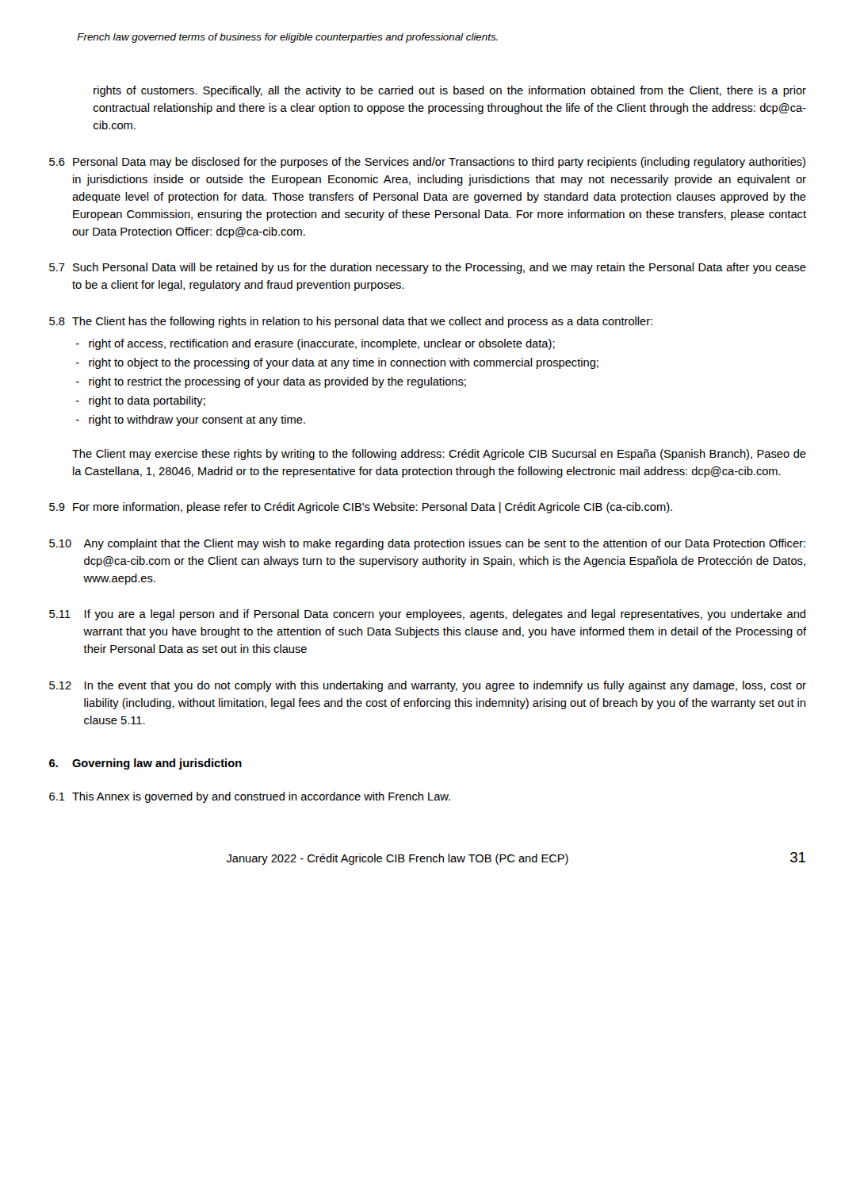French law governed terms of business for eligible counterparties and professional clients.
rights of customers. Specifically, all the activity to be carried out is based on the information obtained from the Client, there is a prior contractual relationship and there is a clear option to oppose the processing throughout the life of the Client through the address: dcp@ca-cib.com.
5.6
Personal Data may be disclosed for the purposes of the Services and/or Transactions to third party recipients (including regulatory authorities) in jurisdictions inside or outside the European Economic Area, including jurisdictions that may not necessarily provide an equivalent or adequate level of protection for data. Those transfers of Personal Data are governed by standard data protection clauses approved by the European Commission, ensuring the protection and security of these Personal Data. For more information on these transfers, please contact our Data Protection Officer: dcp@ca-cib.com.
5.7
Such Personal Data will be retained by us for the duration necessary to the Processing, and we may retain the Personal Data after you cease to be a client for legal, regulatory and fraud prevention purposes.
5.8
The Client has the following rights in relation to his personal data that we collect and process as a data controller:
right of access, rectification and erasure (inaccurate, incomplete, unclear or obsolete data);
right to object to the processing of your data at any time in connection with commercial prospecting;
right to restrict the processing of your data as provided by the regulations;
right to data portability;
right to withdraw your consent at any time.
The Client may exercise these rights by writing to the following address: Crédit Agricole CIB Sucursal en España (Spanish Branch), Paseo de la Castellana, 1, 28046, Madrid or to the representative for data protection through the following electronic mail address: dcp@ca-cib.com.
5.9
For more information, please refer to Crédit Agricole CIB's Website: Personal Data | Crédit Agricole CIB (ca-cib.com).
5.10
Any complaint that the Client may wish to make regarding data protection issues can be sent to the attention of our Data Protection Officer: dcp@ca-cib.com or the Client can always turn to the supervisory authority in Spain, which is the Agencia Española de Protección de Datos, www.aepd.es.
5.11
If you are a legal person and if Personal Data concern your employees, agents, delegates and legal representatives, you undertake and warrant that you have brought to the attention of such Data Subjects this clause and, you have informed them in detail of the Processing of their Personal Data as set out in this clause
5.12
In the event that you do not comply with this undertaking and warranty, you agree to indemnify us fully against any damage, loss, cost or liability (including, without limitation, legal fees and the cost of enforcing this indemnity) arising out of breach by you of the warranty set out in clause 5.11.
6. Governing law and jurisdiction
6.1
This Annex is governed by and construed in accordance with French Law.
January 2022 - Crédit Agricole CIB French law TOB (PC and ECP)
31